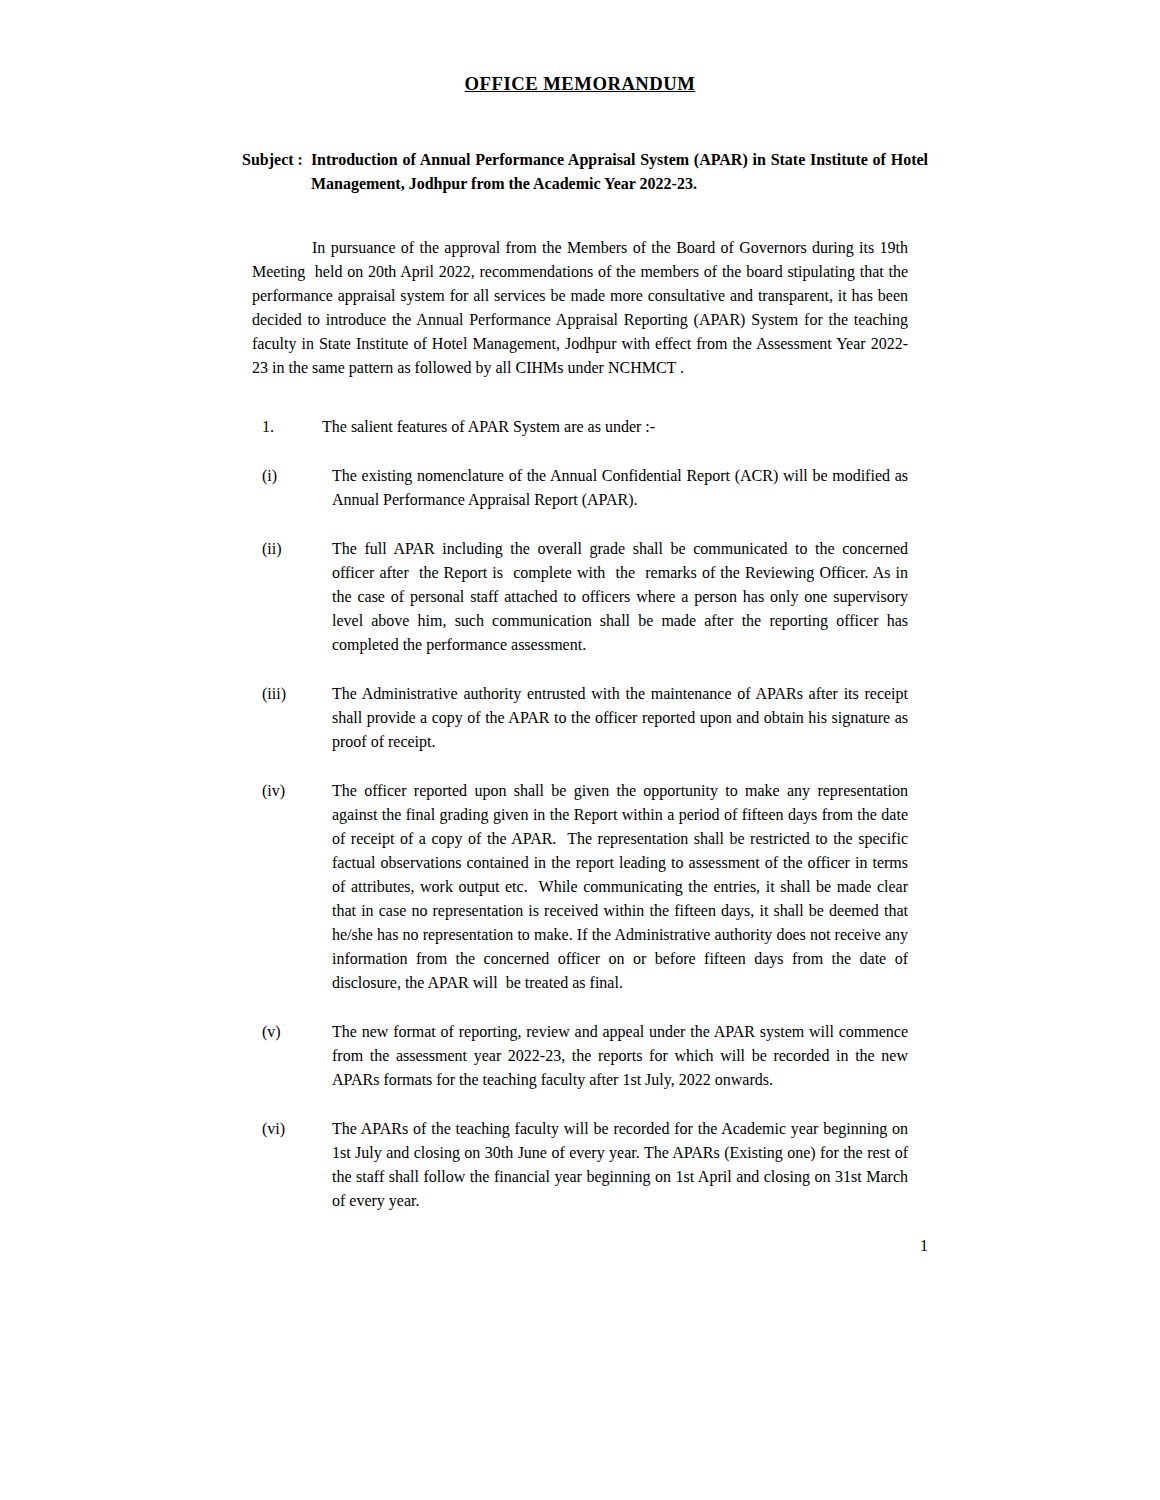OFFICE MEMORANDUM
Subject : Introduction of Annual Performance Appraisal System (APAR) in State Institute of Hotel Management, Jodhpur from the Academic Year 2022-23.
In pursuance of the approval from the Members of the Board of Governors during its 19th Meeting held on 20th April 2022, recommendations of the members of the board stipulating that the performance appraisal system for all services be made more consultative and transparent, it has been decided to introduce the Annual Performance Appraisal Reporting (APAR) System for the teaching faculty in State Institute of Hotel Management, Jodhpur with effect from the Assessment Year 2022-23 in the same pattern as followed by all CIHMs under NCHMCT .
1. The salient features of APAR System are as under :-
(i) The existing nomenclature of the Annual Confidential Report (ACR) will be modified as Annual Performance Appraisal Report (APAR).
(ii) The full APAR including the overall grade shall be communicated to the concerned officer after the Report is complete with the remarks of the Reviewing Officer. As in the case of personal staff attached to officers where a person has only one supervisory level above him, such communication shall be made after the reporting officer has completed the performance assessment.
(iii) The Administrative authority entrusted with the maintenance of APARs after its receipt shall provide a copy of the APAR to the officer reported upon and obtain his signature as proof of receipt.
(iv) The officer reported upon shall be given the opportunity to make any representation against the final grading given in the Report within a period of fifteen days from the date of receipt of a copy of the APAR. The representation shall be restricted to the specific factual observations contained in the report leading to assessment of the officer in terms of attributes, work output etc. While communicating the entries, it shall be made clear that in case no representation is received within the fifteen days, it shall be deemed that he/she has no representation to make. If the Administrative authority does not receive any information from the concerned officer on or before fifteen days from the date of disclosure, the APAR will be treated as final.
(v) The new format of reporting, review and appeal under the APAR system will commence from the assessment year 2022-23, the reports for which will be recorded in the new APARs formats for the teaching faculty after 1st July, 2022 onwards.
(vi) The APARs of the teaching faculty will be recorded for the Academic year beginning on 1st July and closing on 30th June of every year. The APARs (Existing one) for the rest of the staff shall follow the financial year beginning on 1st April and closing on 31st March of every year.
1